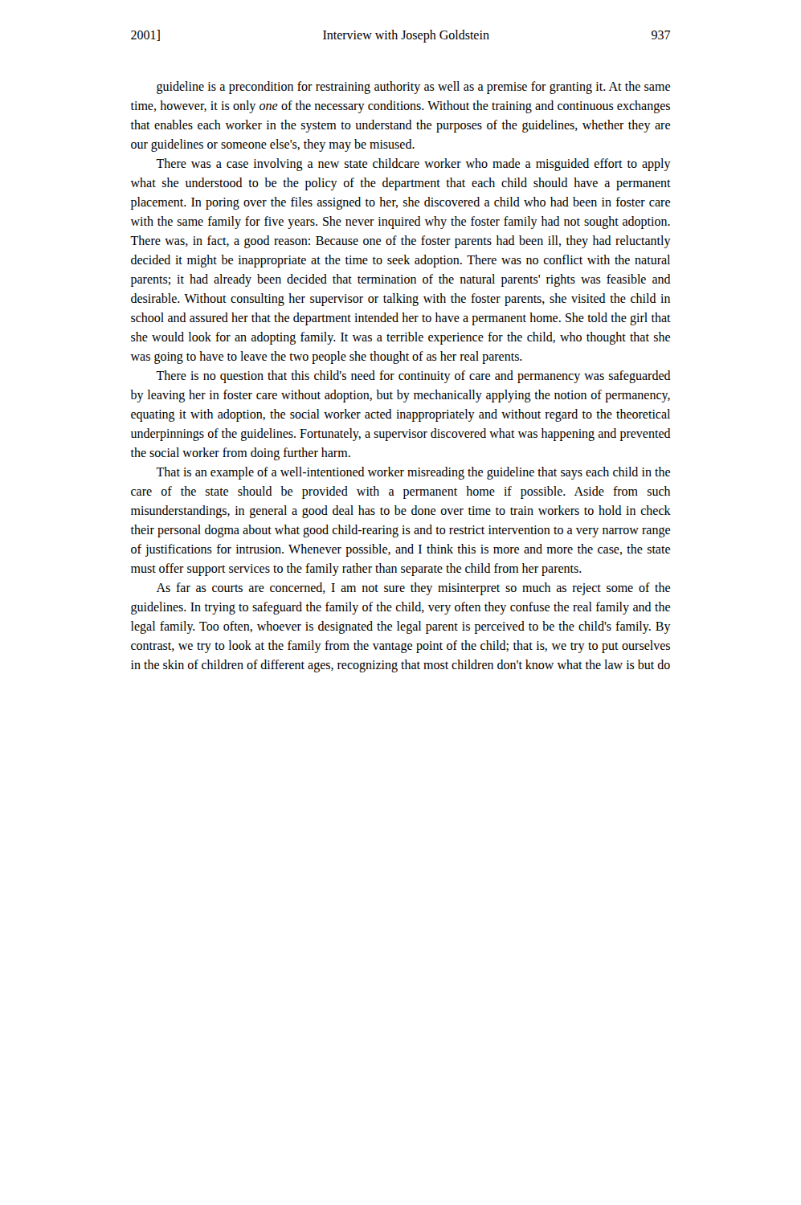2001] Interview with Joseph Goldstein 937
guideline is a precondition for restraining authority as well as a premise for granting it. At the same time, however, it is only one of the necessary conditions. Without the training and continuous exchanges that enables each worker in the system to understand the purposes of the guidelines, whether they are our guidelines or someone else's, they may be misused.
There was a case involving a new state childcare worker who made a misguided effort to apply what she understood to be the policy of the department that each child should have a permanent placement. In poring over the files assigned to her, she discovered a child who had been in foster care with the same family for five years. She never inquired why the foster family had not sought adoption. There was, in fact, a good reason: Because one of the foster parents had been ill, they had reluctantly decided it might be inappropriate at the time to seek adoption. There was no conflict with the natural parents; it had already been decided that termination of the natural parents' rights was feasible and desirable. Without consulting her supervisor or talking with the foster parents, she visited the child in school and assured her that the department intended her to have a permanent home. She told the girl that she would look for an adopting family. It was a terrible experience for the child, who thought that she was going to have to leave the two people she thought of as her real parents.
There is no question that this child's need for continuity of care and permanency was safeguarded by leaving her in foster care without adoption, but by mechanically applying the notion of permanency, equating it with adoption, the social worker acted inappropriately and without regard to the theoretical underpinnings of the guidelines. Fortunately, a supervisor discovered what was happening and prevented the social worker from doing further harm.
That is an example of a well-intentioned worker misreading the guideline that says each child in the care of the state should be provided with a permanent home if possible. Aside from such misunderstandings, in general a good deal has to be done over time to train workers to hold in check their personal dogma about what good child-rearing is and to restrict intervention to a very narrow range of justifications for intrusion. Whenever possible, and I think this is more and more the case, the state must offer support services to the family rather than separate the child from her parents.
As far as courts are concerned, I am not sure they misinterpret so much as reject some of the guidelines. In trying to safeguard the family of the child, very often they confuse the real family and the legal family. Too often, whoever is designated the legal parent is perceived to be the child's family. By contrast, we try to look at the family from the vantage point of the child; that is, we try to put ourselves in the skin of children of different ages, recognizing that most children don't know what the law is but do